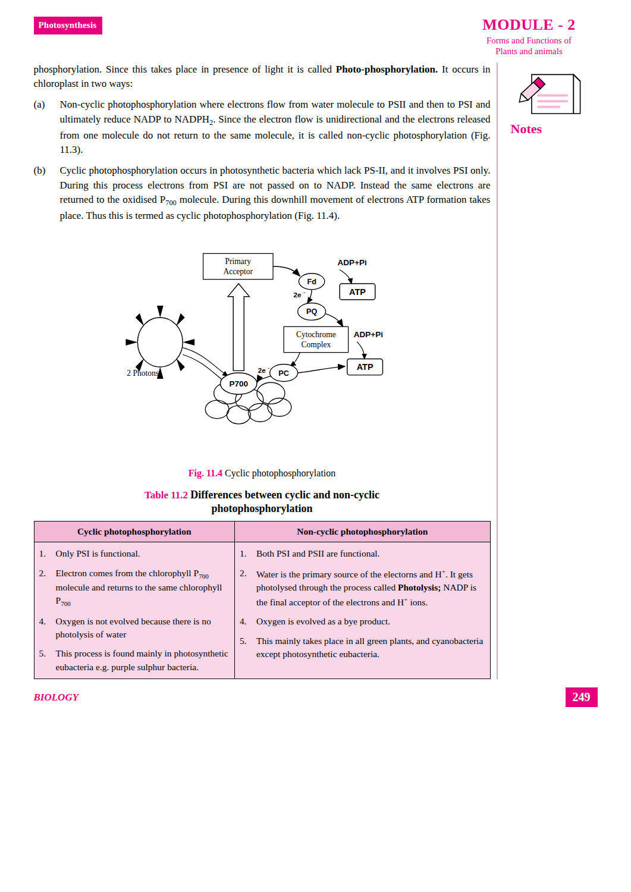Photosynthesis
MODULE - 2
Forms and Functions of
Plants and animals
phosphorylation. Since this takes place in presence of light it is called Photo-phosphorylation. It occurs in chloroplast in two ways:
(a) Non-cyclic photophosphorylation where electrons flow from water molecule to PSII and then to PSI and ultimately reduce NADP to NADPH2. Since the electron flow is unidirectional and the electrons released from one molecule do not return to the same molecule, it is called non-cyclic photosphorylation (Fig. 11.3).
(b) Cyclic photophosphorylation occurs in photosynthetic bacteria which lack PS-II, and it involves PSI only. During this process electrons from PSI are not passed on to NADP. Instead the same electrons are returned to the oxidised P700 molecule. During this downhill movement of electrons ATP formation takes place. Thus this is termed as cyclic photophosphorylation (Fig. 11.4).
2 Photons P700 Primary Acceptor Fd ADP+Pi 2e - PQ ATP Cytochrome Complex ADP+Pi PC ATP 2e -
Fig. 11.4 Cyclic photophosphorylation
Table 11.2 Differences between cyclic and non-cyclic
photophosphorylation
| Cyclic photophosphorylation | Non-cyclic photophosphorylation |
| --- | --- |
| 1. Only PSI is functional. 2. Electron comes from the chlorophyll P 700 molecule and returns to the same chlorophyll P 700 4. Oxygen is not evolved because there is no photolysis of water 5. This process is found mainly in photosynthetic eubacteria e.g. purple sulphur bacteria. | 1. Both PSI and PSII are functional. 2. Water is the primary source of the electorns and H + . It gets photolysed through the process called Photolysis; NADP is the final acceptor of the electrons and H + ions. 4. Oxygen is evolved as a bye product. 5. This mainly takes place in all green plants, and cyanobacteria except photosynthetic eubacteria. |
Notes
BIOLOGY
249